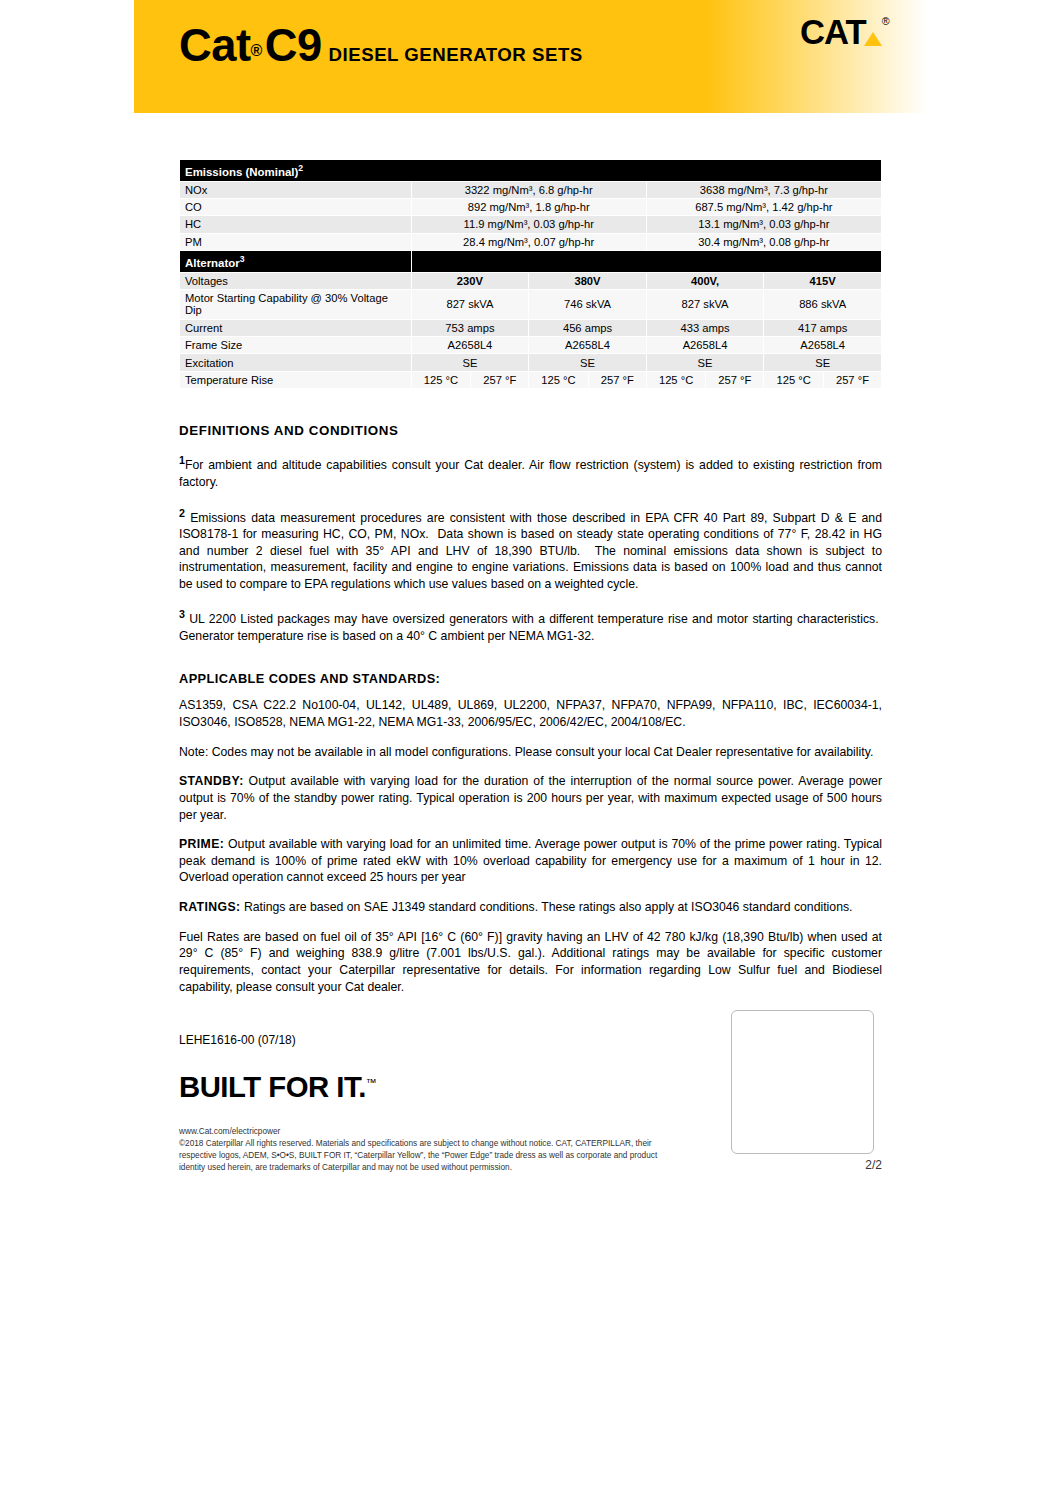Cat® C9 DIESEL GENERATOR SETS
CAT ®
| Emissions (Nominal) 2 |
| NOx | 3322 mg/Nm³, 6.8 g/hp-hr | 3638 mg/Nm³, 7.3 g/hp-hr |
| CO | 892 mg/Nm³, 1.8 g/hp-hr | 687.5 mg/Nm³, 1.42 g/hp-hr |
| HC | 11.9 mg/Nm³, 0.03 g/hp-hr | 13.1 mg/Nm³, 0.03 g/hp-hr |
| PM | 28.4 mg/Nm³, 0.07 g/hp-hr | 30.4 mg/Nm³, 0.08 g/hp-hr |
| Alternator 3 | |
| Voltages | 230V | 380V | 400V, | 415V |
| Motor Starting Capability @ 30% Voltage Dip | 827 skVA | 746 skVA | 827 skVA | 886 skVA |
| Current | 753 amps | 456 amps | 433 amps | 417 amps |
| Frame Size | A2658L4 | A2658L4 | A2658L4 | A2658L4 |
| Excitation | SE | SE | SE | SE |
| Temperature Rise | 125 °C | 257 °F | 125 °C | 257 °F | 125 °C | 257 °F | 125 °C | 257 °F |
DEFINITIONS AND CONDITIONS
1 For ambient and altitude capabilities consult your Cat dealer. Air flow restriction (system) is added to existing restriction from factory.
2 Emissions data measurement procedures are consistent with those described in EPA CFR 40 Part 89, Subpart D & E and ISO8178-1 for measuring HC, CO, PM, NOx. Data shown is based on steady state operating conditions of 77° F, 28.42 in HG and number 2 diesel fuel with 35° API and LHV of 18,390 BTU/lb. The nominal emissions data shown is subject to instrumentation, measurement, facility and engine to engine variations. Emissions data is based on 100% load and thus cannot be used to compare to EPA regulations which use values based on a weighted cycle.
3 UL 2200 Listed packages may have oversized generators with a different temperature rise and motor starting characteristics. Generator temperature rise is based on a 40° C ambient per NEMA MG1-32.
APPLICABLE CODES AND STANDARDS:
AS1359, CSA C22.2 No100-04, UL142, UL489, UL869, UL2200, NFPA37, NFPA70, NFPA99, NFPA110, IBC, IEC60034-1, ISO3046, ISO8528, NEMA MG1-22, NEMA MG1-33, 2006/95/EC, 2006/42/EC, 2004/108/EC.
Note: Codes may not be available in all model configurations. Please consult your local Cat Dealer representative for availability.
STANDBY: Output available with varying load for the duration of the interruption of the normal source power. Average power output is 70% of the standby power rating. Typical operation is 200 hours per year, with maximum expected usage of 500 hours per year.
PRIME: Output available with varying load for an unlimited time. Average power output is 70% of the prime power rating. Typical peak demand is 100% of prime rated ekW with 10% overload capability for emergency use for a maximum of 1 hour in 12. Overload operation cannot exceed 25 hours per year
RATINGS: Ratings are based on SAE J1349 standard conditions. These ratings also apply at ISO3046 standard conditions.
Fuel Rates are based on fuel oil of 35° API [16° C (60° F)] gravity having an LHV of 42 780 kJ/kg (18,390 Btu/lb) when used at 29° C (85° F) and weighing 838.9 g/litre (7.001 lbs/U.S. gal.). Additional ratings may be available for specific customer requirements, contact your Caterpillar representative for details. For information regarding Low Sulfur fuel and Biodiesel capability, please consult your Cat dealer.
LEHE1616-00 (07/18)
BUILT FOR IT.™
www.Cat.com/electricpower
©2018 Caterpillar All rights reserved. Materials and specifications are subject to change without notice. CAT, CATERPILLAR, their
respective logos, ADEM, S•O•S, BUILT FOR IT, “Caterpillar Yellow”, the “Power Edge” trade dress as well as corporate and product
identity used herein, are trademarks of Caterpillar and may not be used without permission.
2/2